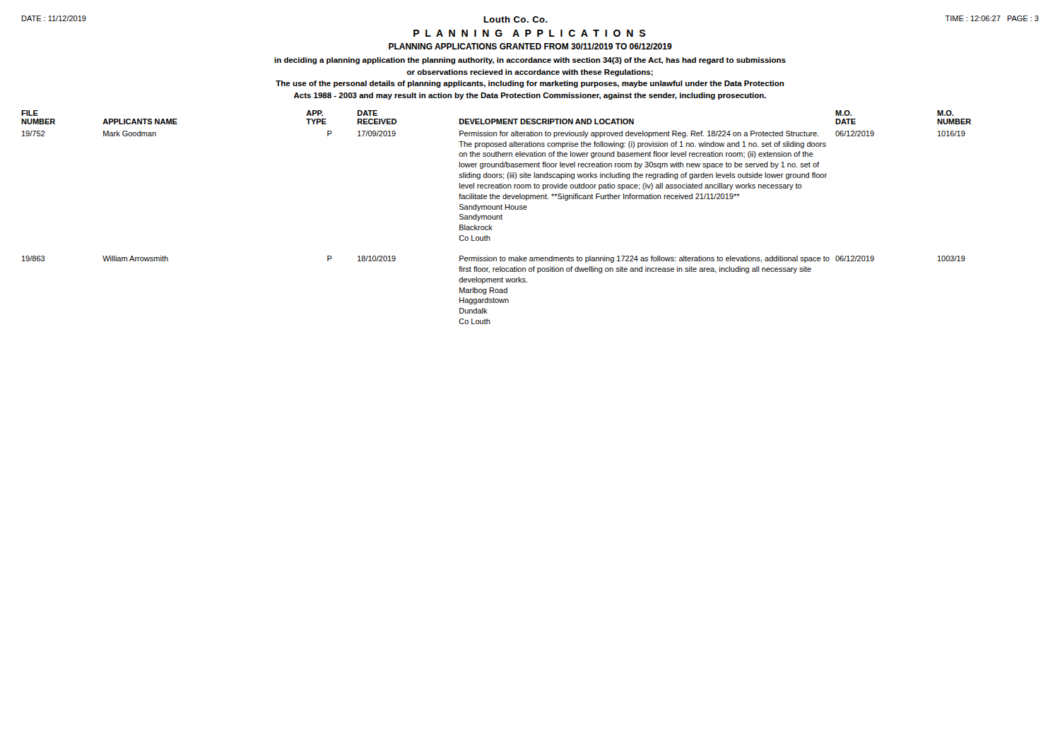DATE : 11/12/2019 Louth Co. Co. TIME : 12:06:27 PAGE : 3
P L A N N I N G A P P L I C A T I O N S
PLANNING APPLICATIONS GRANTED FROM 30/11/2019 TO 06/12/2019
in deciding a planning application the planning authority, in accordance with section 34(3) of the Act, has had regard to submissions
or observations recieved in accordance with these Regulations;
The use of the personal details of planning applicants, including for marketing purposes, maybe unlawful under the Data Protection
Acts 1988 - 2003 and may result in action by the Data Protection Commissioner, against the sender, including prosecution.
| FILE NUMBER | APPLICANTS NAME | APP. TYPE | DATE RECEIVED | DEVELOPMENT DESCRIPTION AND LOCATION | M.O. DATE | M.O. NUMBER |
| --- | --- | --- | --- | --- | --- | --- |
| 19/752 | Mark Goodman | P | 17/09/2019 | Permission for alteration to previously approved development Reg. Ref. 18/224 on a Protected Structure. The proposed alterations comprise the following: (i) provision of 1 no. window and 1 no. set of sliding doors on the southern elevation of the lower ground basement floor level recreation room; (ii) extension of the lower ground/basement floor level recreation room by 30sqm with new space to be served by 1 no. set of sliding doors; (iii) site landscaping works including the regrading of garden levels outside lower ground floor level recreation room to provide outdoor patio space; (iv) all associated ancillary works necessary to facilitate the development. **Significant Further Information received 21/11/2019** Sandymount House Sandymount Blackrock Co Louth | 06/12/2019 | 1016/19 |
| 19/863 | William Arrowsmith | P | 18/10/2019 | Permission to make amendments to planning 17224 as follows: alterations to elevations, additional space to first floor, relocation of position of dwelling on site and increase in site area, including all necessary site development works. Marlbog Road Haggardstown Dundalk Co Louth | 06/12/2019 | 1003/19 |